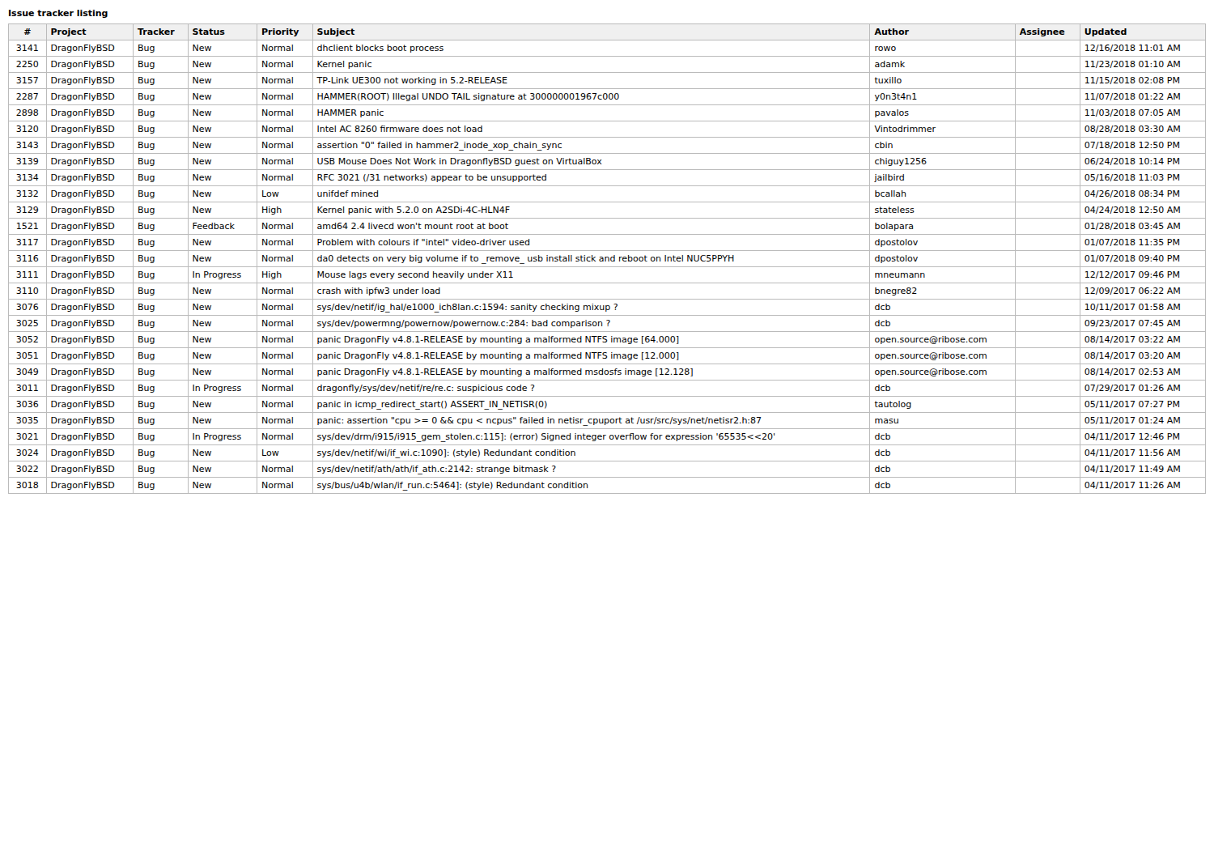Issue tracker listing
| # | Project | Tracker | Status | Priority | Subject | Author | Assignee | Updated |
| --- | --- | --- | --- | --- | --- | --- | --- | --- |
| 3141 | DragonFlyBSD | Bug | New | Normal | dhclient blocks boot process | rowo | | 12/16/2018 11:01 AM |
| 2250 | DragonFlyBSD | Bug | New | Normal | Kernel panic | adamk | | 11/23/2018 01:10 AM |
| 3157 | DragonFlyBSD | Bug | New | Normal | TP-Link UE300 not working in 5.2-RELEASE | tuxillo | | 11/15/2018 02:08 PM |
| 2287 | DragonFlyBSD | Bug | New | Normal | HAMMER(ROOT) Illegal UNDO TAIL signature at 300000001967c000 | y0n3t4n1 | | 11/07/2018 01:22 AM |
| 2898 | DragonFlyBSD | Bug | New | Normal | HAMMER panic | pavalos | | 11/03/2018 07:05 AM |
| 3120 | DragonFlyBSD | Bug | New | Normal | Intel AC 8260 firmware does not load | Vintodrimmer | | 08/28/2018 03:30 AM |
| 3143 | DragonFlyBSD | Bug | New | Normal | assertion "0" failed in hammer2_inode_xop_chain_sync | cbin | | 07/18/2018 12:50 PM |
| 3139 | DragonFlyBSD | Bug | New | Normal | USB Mouse Does Not Work in DragonflyBSD guest on VirtualBox | chiguy1256 | | 06/24/2018 10:14 PM |
| 3134 | DragonFlyBSD | Bug | New | Normal | RFC 3021 (/31 networks) appear to be unsupported | jailbird | | 05/16/2018 11:03 PM |
| 3132 | DragonFlyBSD | Bug | New | Low | unifdef mined | bcallah | | 04/26/2018 08:34 PM |
| 3129 | DragonFlyBSD | Bug | New | High | Kernel panic with 5.2.0 on A2SDi-4C-HLN4F | stateless | | 04/24/2018 12:50 AM |
| 1521 | DragonFlyBSD | Bug | Feedback | Normal | amd64 2.4 livecd won't mount root at boot | bolapara | | 01/28/2018 03:45 AM |
| 3117 | DragonFlyBSD | Bug | New | Normal | Problem with colours if "intel" video-driver used | dpostolov | | 01/07/2018 11:35 PM |
| 3116 | DragonFlyBSD | Bug | New | Normal | da0 detects on very big volume if to _remove_ usb install stick and reboot on Intel NUC5PPYH | dpostolov | | 01/07/2018 09:40 PM |
| 3111 | DragonFlyBSD | Bug | In Progress | High | Mouse lags every second heavily under X11 | mneumann | | 12/12/2017 09:46 PM |
| 3110 | DragonFlyBSD | Bug | New | Normal | crash with ipfw3 under load | bnegre82 | | 12/09/2017 06:22 AM |
| 3076 | DragonFlyBSD | Bug | New | Normal | sys/dev/netif/ig_hal/e1000_ich8lan.c:1594: sanity checking mixup ? | dcb | | 10/11/2017 01:58 AM |
| 3025 | DragonFlyBSD | Bug | New | Normal | sys/dev/powermng/powernow/powernow.c:284: bad comparison ? | dcb | | 09/23/2017 07:45 AM |
| 3052 | DragonFlyBSD | Bug | New | Normal | panic DragonFly v4.8.1-RELEASE by mounting a malformed NTFS image [64.000] | open.source@ribose.com | | 08/14/2017 03:22 AM |
| 3051 | DragonFlyBSD | Bug | New | Normal | panic DragonFly v4.8.1-RELEASE by mounting a malformed NTFS image [12.000] | open.source@ribose.com | | 08/14/2017 03:20 AM |
| 3049 | DragonFlyBSD | Bug | New | Normal | panic DragonFly v4.8.1-RELEASE by mounting a malformed msdosfs image [12.128] | open.source@ribose.com | | 08/14/2017 02:53 AM |
| 3011 | DragonFlyBSD | Bug | In Progress | Normal | dragonfly/sys/dev/netif/re/re.c: suspicious code ? | dcb | | 07/29/2017 01:26 AM |
| 3036 | DragonFlyBSD | Bug | New | Normal | panic in icmp_redirect_start() ASSERT_IN_NETISR(0) | tautolog | | 05/11/2017 07:27 PM |
| 3035 | DragonFlyBSD | Bug | New | Normal | panic: assertion "cpu >= 0 && cpu < ncpus" failed in netisr_cpuport at /usr/src/sys/net/netisr2.h:87 | masu | | 05/11/2017 01:24 AM |
| 3021 | DragonFlyBSD | Bug | In Progress | Normal | sys/dev/drm/i915/i915_gem_stolen.c:115]: (error) Signed integer overflow for expression '65535<<20' | dcb | | 04/11/2017 12:46 PM |
| 3024 | DragonFlyBSD | Bug | New | Low | sys/dev/netif/wi/if_wi.c:1090]: (style) Redundant condition | dcb | | 04/11/2017 11:56 AM |
| 3022 | DragonFlyBSD | Bug | New | Normal | sys/dev/netif/ath/ath/if_ath.c:2142: strange bitmask ? | dcb | | 04/11/2017 11:49 AM |
| 3018 | DragonFlyBSD | Bug | New | Normal | sys/bus/u4b/wlan/if_run.c:5464]: (style) Redundant condition | dcb | | 04/11/2017 11:26 AM |